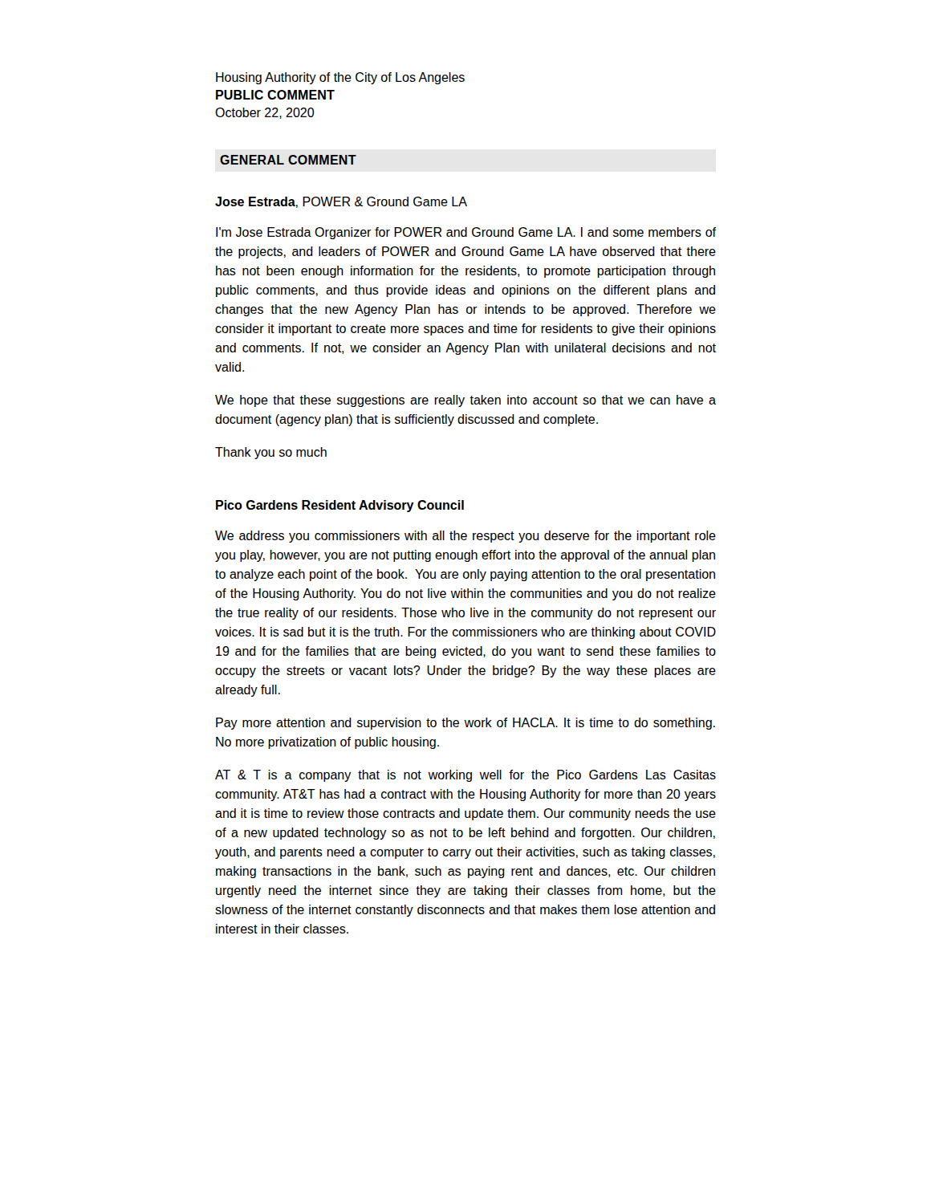Housing Authority of the City of Los Angeles
PUBLIC COMMENT
October 22, 2020
GENERAL COMMENT
Jose Estrada, POWER & Ground Game LA
I'm Jose Estrada Organizer for POWER and Ground Game LA. I and some members of the projects, and leaders of POWER and Ground Game LA have observed that there has not been enough information for the residents, to promote participation through public comments, and thus provide ideas and opinions on the different plans and changes that the new Agency Plan has or intends to be approved. Therefore we consider it important to create more spaces and time for residents to give their opinions and comments. If not, we consider an Agency Plan with unilateral decisions and not valid.
We hope that these suggestions are really taken into account so that we can have a document (agency plan) that is sufficiently discussed and complete.
Thank you so much
Pico Gardens Resident Advisory Council
We address you commissioners with all the respect you deserve for the important role you play, however, you are not putting enough effort into the approval of the annual plan to analyze each point of the book. You are only paying attention to the oral presentation of the Housing Authority. You do not live within the communities and you do not realize the true reality of our residents. Those who live in the community do not represent our voices. It is sad but it is the truth. For the commissioners who are thinking about COVID 19 and for the families that are being evicted, do you want to send these families to occupy the streets or vacant lots? Under the bridge? By the way these places are already full.
Pay more attention and supervision to the work of HACLA. It is time to do something. No more privatization of public housing.
AT & T is a company that is not working well for the Pico Gardens Las Casitas community. AT&T has had a contract with the Housing Authority for more than 20 years and it is time to review those contracts and update them. Our community needs the use of a new updated technology so as not to be left behind and forgotten. Our children, youth, and parents need a computer to carry out their activities, such as taking classes, making transactions in the bank, such as paying rent and dances, etc. Our children urgently need the internet since they are taking their classes from home, but the slowness of the internet constantly disconnects and that makes them lose attention and interest in their classes.